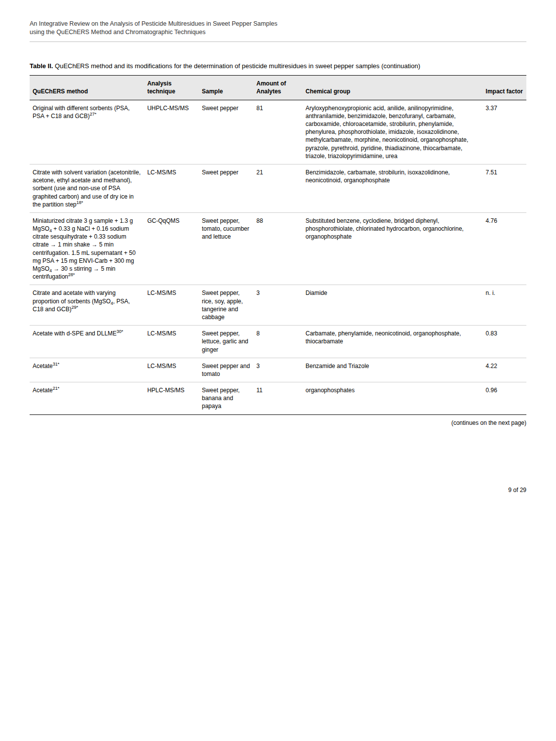An Integrative Review on the Analysis of Pesticide Multiresidues in Sweet Pepper Samples
using the QuEChERS Method and Chromatographic Techniques
Table II. QuEChERS method and its modifications for the determination of pesticide multiresidues in sweet pepper samples (continuation)
| QuEChERS method | Analysis technique | Sample | Amount of Analytes | Chemical group | Impact factor |
| --- | --- | --- | --- | --- | --- |
| Original with different sorbents (PSA, PSA + C18 and GCB) 27* | UHPLC-MS/MS | Sweet pepper | 81 | Aryloxyphenoxypropionic acid, anilide, anilinopyrimidine, anthranilamide, benzimidazole, benzofuranyl, carbamate, carboxamide, chloroacetamide, strobilurin, phenylamide, phenylurea, phosphorothiolate, imidazole, isoxazolidinone, methylcarbamate, morphine, neonicotinoid, organophosphate, pyrazole, pyrethroid, pyridine, thiadiazinone, thiocarbamate, triazole, triazolopyrimidamine, urea | 3.37 |
| Citrate with solvent variation (acetonitrile, acetone, ethyl acetate and methanol), sorbent (use and non-use of PSA graphited carbon) and use of dry ice in the partition step 18* | LC-MS/MS | Sweet pepper | 21 | Benzimidazole, carbamate, strobilurin, isoxazolidinone, neonicotinoid, organophosphate | 7.51 |
| Miniaturized citrate 3 g sample + 1.3 g MgSO 4 + 0.33 g NaCl + 0.16 sodium citrate sesquihydrate + 0.33 sodium citrate → 1 min shake → 5 min centrifugation. 1.5 mL supernatant + 50 mg PSA + 15 mg ENVI-Carb + 300 mg MgSO 4 → 30 s stirring → 5 min centrifugation 28* | GC-QqQMS | Sweet pepper, tomato, cucumber and lettuce | 88 | Substituted benzene, cyclodiene, bridged diphenyl, phosphorothiolate, chlorinated hydrocarbon, organochlorine, organophosphate | 4.76 |
| Citrate and acetate with varying proportion of sorbents (MgSO 4 , PSA, C18 and GCB) 29* | LC-MS/MS | Sweet pepper, rice, soy, apple, tangerine and cabbage | 3 | Diamide | n. i. |
| Acetate with d-SPE and DLLME 30* | LC-MS/MS | Sweet pepper, lettuce, garlic and ginger | 8 | Carbamate, phenylamide, neonicotinoid, organophosphate, thiocarbamate | 0.83 |
| Acetate 31* | LC-MS/MS | Sweet pepper and tomato | 3 | Benzamide and Triazole | 4.22 |
| Acetate 21* | HPLC-MS/MS | Sweet pepper, banana and papaya | 11 | organophosphates | 0.96 |
(continues on the next page)
9 of 29